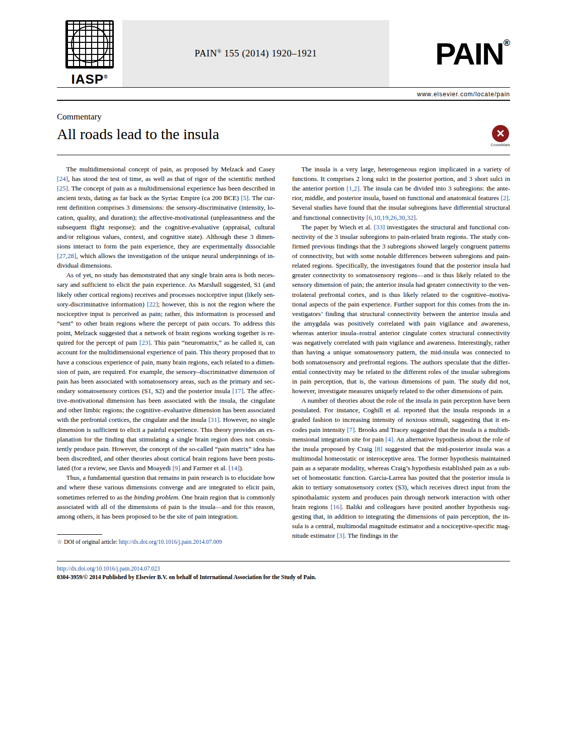IASP®
PAIN® 155 (2014) 1920–1921
PAIN®
www.elsevier.com/locate/pain
Commentary
All roads lead to the insula
CrossMark
The multidimensional concept of pain, as proposed by Melzack and Casey [24], has stood the test of time, as well as that of rigor of the scientific method [25]. The concept of pain as a multidimensional experience has been described in ancient texts, dating as far back as the Syriac Empire (ca 200 BCE) [5]. The current definition comprises 3 dimensions: the sensory-discriminative (intensity, location, quality, and duration); the affective-motivational (unpleasantness and the subsequent flight response); and the cognitive-evaluative (appraisal, cultural and/or religious values, context, and cognitive state). Although these 3 dimensions interact to form the pain experience, they are experimentally dissociable [27,28], which allows the investigation of the unique neural underpinnings of individual dimensions.
As of yet, no study has demonstrated that any single brain area is both necessary and sufficient to elicit the pain experience. As Marshall suggested, S1 (and likely other cortical regions) receives and processes nociceptive input (likely sensory-discriminative information) [22]; however, this is not the region where the nociceptive input is perceived as pain; rather, this information is processed and “sent” to other brain regions where the percept of pain occurs. To address this point, Melzack suggested that a network of brain regions working together is required for the percept of pain [23]. This pain “neuromatrix,” as he called it, can account for the multidimensional experience of pain. This theory proposed that to have a conscious experience of pain, many brain regions, each related to a dimension of pain, are required. For example, the sensory–discriminative dimension of pain has been associated with somatosensory areas, such as the primary and secondary somatosensory cortices (S1, S2) and the posterior insula [17]. The affective–motivational dimension has been associated with the insula, the cingulate and other limbic regions; the cognitive–evaluative dimension has been associated with the prefrontal cortices, the cingulate and the insula [31]. However, no single dimension is sufficient to elicit a painful experience. This theory provides an explanation for the finding that stimulating a single brain region does not consistently produce pain. However, the concept of the so-called “pain matrix” idea has been discredited, and other theories about cortical brain regions have been postulated (for a review, see Davis and Moayedi [9] and Farmer et al. [14]).
Thus, a fundamental question that remains in pain research is to elucidate how and where these various dimensions converge and are integrated to elicit pain, sometimes referred to as the binding problem. One brain region that is commonly associated with all of the dimensions of pain is the insula—and for this reason, among others, it has been proposed to be the site of pain integration.
☆ DOI of original article: http://dx.doi.org/10.1016/j.pain.2014.07.009
The insula is a very large, heterogeneous region implicated in a variety of functions. It comprises 2 long sulci in the posterior portion, and 3 short sulci in the anterior portion [1,2]. The insula can be divided into 3 subregions: the anterior, middle, and posterior insula, based on functional and anatomical features [2]. Several studies have found that the insular subregions have differential structural and functional connectivity [6,10,19,26,30,32].
The paper by Wiech et al. [33] investigates the structural and functional connectivity of the 3 insular subregions to pain-related brain regions. The study confirmed previous findings that the 3 subregions showed largely congruent patterns of connectivity, but with some notable differences between subregions and pain-related regions. Specifically, the investigators found that the posterior insula had greater connectivity to somatosensory regions—and is thus likely related to the sensory dimension of pain; the anterior insula had greater connectivity to the ventrolateral prefrontal cortex, and is thus likely related to the cognitive–motivational aspects of the pain experience. Further support for this comes from the investigators’ finding that structural connectivity between the anterior insula and the amygdala was positively correlated with pain vigilance and awareness, whereas anterior insula–rostral anterior cingulate cortex structural connectivity was negatively correlated with pain vigilance and awareness. Interestingly, rather than having a unique somatosensory pattern, the mid-insula was connected to both somatosensory and prefrontal regions. The authors speculate that the differential connectivity may be related to the different roles of the insular subregions in pain perception, that is, the various dimensions of pain. The study did not, however, investigate measures uniquely related to the other dimensions of pain.
A number of theories about the role of the insula in pain perception have been postulated. For instance, Coghill et al. reported that the insula responds in a graded fashion to increasing intensity of noxious stimuli, suggesting that it encodes pain intensity [7]. Brooks and Tracey suggested that the insula is a multidimensional integration site for pain [4]. An alternative hypothesis about the role of the insula proposed by Craig [8] suggested that the mid-posterior insula was a multimodal homeostatic or interoceptive area. The former hypothesis maintained pain as a separate modality, whereas Craig’s hypothesis established pain as a subset of homeostatic function. Garcia-Larrea has posited that the posterior insula is akin to tertiary somatosensory cortex (S3), which receives direct input from the spinothalamic system and produces pain through network interaction with other brain regions [16]. Baliki and colleagues have posited another hypothesis suggesting that, in addition to integrating the dimensions of pain perception, the insula is a central, multimodal magnitude estimator and a nociceptive-specific magnitude estimator [3]. The findings in the
http://dx.doi.org/10.1016/j.pain.2014.07.023
0304-3959/© 2014 Published by Elsevier B.V. on behalf of International Association for the Study of Pain.